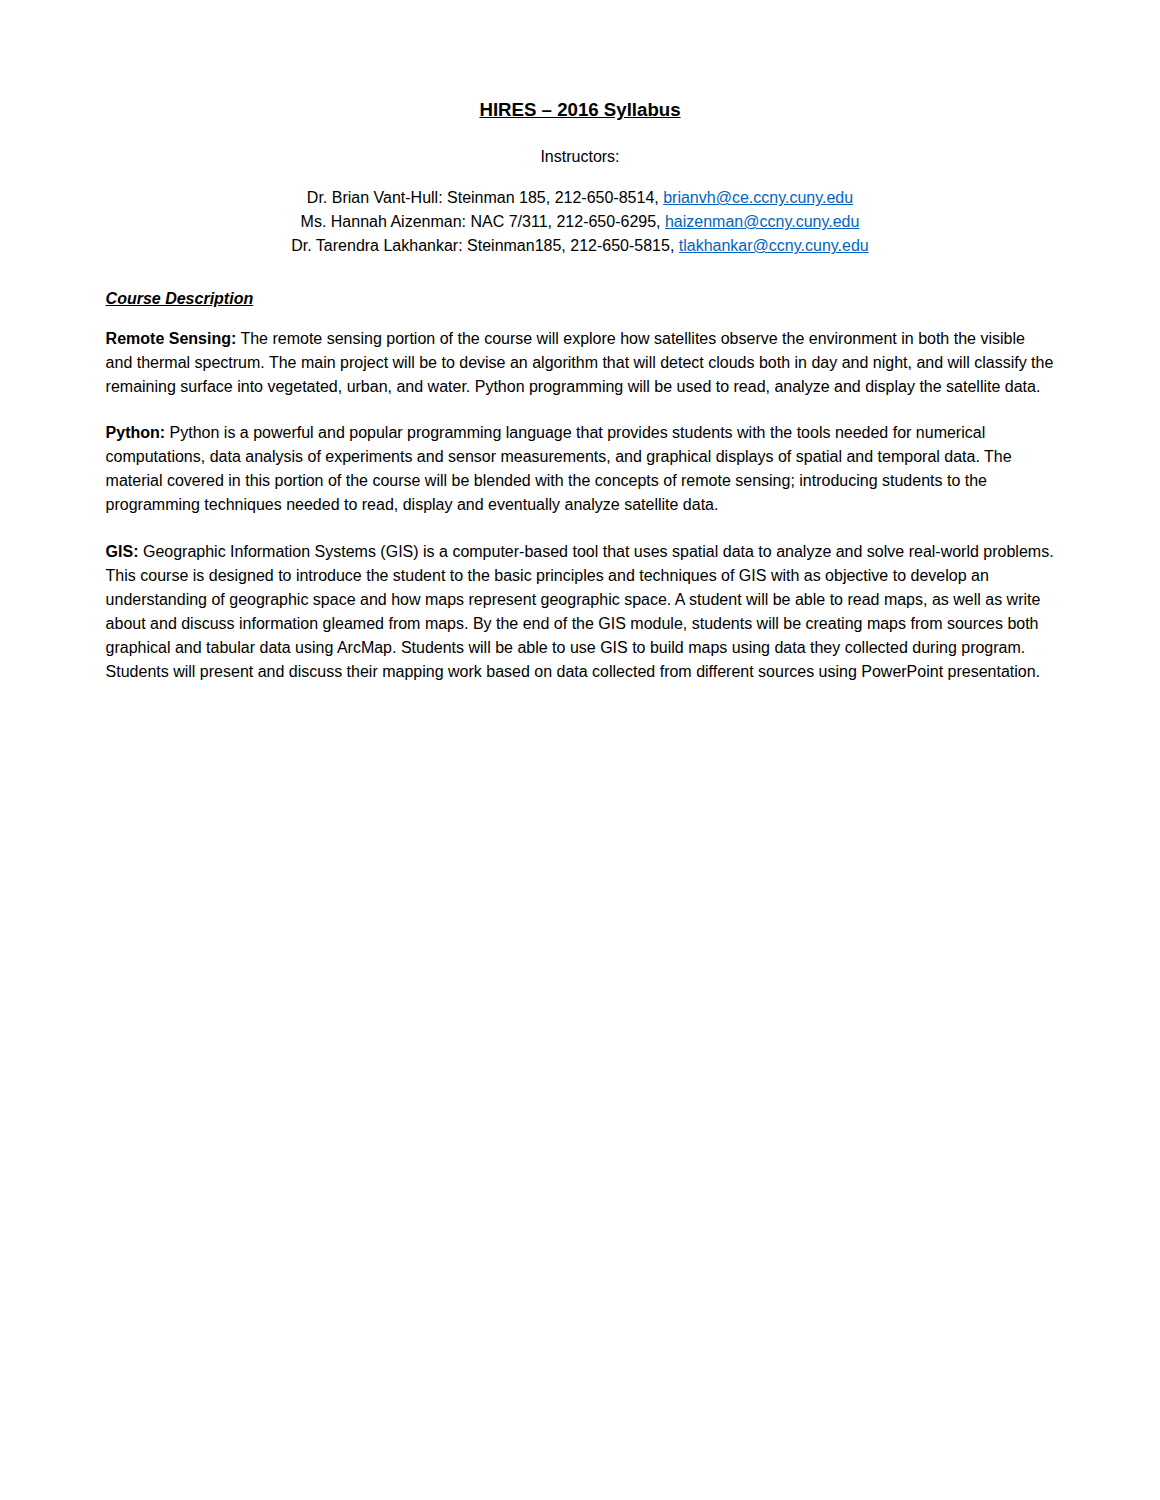HIRES – 2016 Syllabus
Instructors:
Dr. Brian Vant-Hull: Steinman 185, 212-650-8514, brianvh@ce.ccny.cuny.edu
Ms. Hannah Aizenman: NAC 7/311, 212-650-6295, haizenman@ccny.cuny.edu
Dr. Tarendra Lakhankar: Steinman185, 212-650-5815, tlakhankar@ccny.cuny.edu
Course Description
Remote Sensing: The remote sensing portion of the course will explore how satellites observe the environment in both the visible and thermal spectrum. The main project will be to devise an algorithm that will detect clouds both in day and night, and will classify the remaining surface into vegetated, urban, and water. Python programming will be used to read, analyze and display the satellite data.
Python: Python is a powerful and popular programming language that provides students with the tools needed for numerical computations, data analysis of experiments and sensor measurements, and graphical displays of spatial and temporal data. The material covered in this portion of the course will be blended with the concepts of remote sensing; introducing students to the programming techniques needed to read, display and eventually analyze satellite data.
GIS: Geographic Information Systems (GIS) is a computer-based tool that uses spatial data to analyze and solve real-world problems. This course is designed to introduce the student to the basic principles and techniques of GIS with as objective to develop an understanding of geographic space and how maps represent geographic space. A student will be able to read maps, as well as write about and discuss information gleamed from maps. By the end of the GIS module, students will be creating maps from sources both graphical and tabular data using ArcMap. Students will be able to use GIS to build maps using data they collected during program. Students will present and discuss their mapping work based on data collected from different sources using PowerPoint presentation.